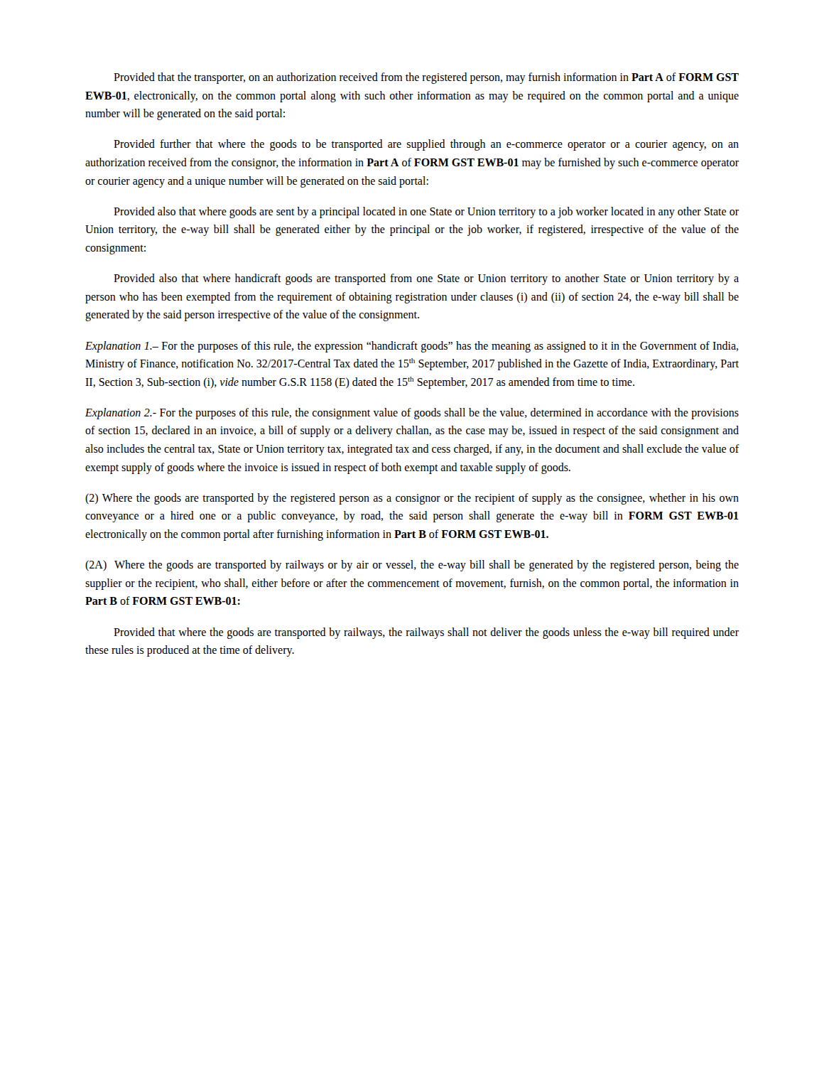Provided that the transporter, on an authorization received from the registered person, may furnish information in Part A of FORM GST EWB-01, electronically, on the common portal along with such other information as may be required on the common portal and a unique number will be generated on the said portal:
Provided further that where the goods to be transported are supplied through an e-commerce operator or a courier agency, on an authorization received from the consignor, the information in Part A of FORM GST EWB-01 may be furnished by such e-commerce operator or courier agency and a unique number will be generated on the said portal:
Provided also that where goods are sent by a principal located in one State or Union territory to a job worker located in any other State or Union territory, the e-way bill shall be generated either by the principal or the job worker, if registered, irrespective of the value of the consignment:
Provided also that where handicraft goods are transported from one State or Union territory to another State or Union territory by a person who has been exempted from the requirement of obtaining registration under clauses (i) and (ii) of section 24, the e-way bill shall be generated by the said person irrespective of the value of the consignment.
Explanation 1.– For the purposes of this rule, the expression “handicraft goods” has the meaning as assigned to it in the Government of India, Ministry of Finance, notification No. 32/2017-Central Tax dated the 15th September, 2017 published in the Gazette of India, Extraordinary, Part II, Section 3, Sub-section (i), vide number G.S.R 1158 (E) dated the 15th September, 2017 as amended from time to time.
Explanation 2.- For the purposes of this rule, the consignment value of goods shall be the value, determined in accordance with the provisions of section 15, declared in an invoice, a bill of supply or a delivery challan, as the case may be, issued in respect of the said consignment and also includes the central tax, State or Union territory tax, integrated tax and cess charged, if any, in the document and shall exclude the value of exempt supply of goods where the invoice is issued in respect of both exempt and taxable supply of goods.
(2) Where the goods are transported by the registered person as a consignor or the recipient of supply as the consignee, whether in his own conveyance or a hired one or a public conveyance, by road, the said person shall generate the e-way bill in FORM GST EWB-01 electronically on the common portal after furnishing information in Part B of FORM GST EWB-01.
(2A) Where the goods are transported by railways or by air or vessel, the e-way bill shall be generated by the registered person, being the supplier or the recipient, who shall, either before or after the commencement of movement, furnish, on the common portal, the information in Part B of FORM GST EWB-01:
Provided that where the goods are transported by railways, the railways shall not deliver the goods unless the e-way bill required under these rules is produced at the time of delivery.